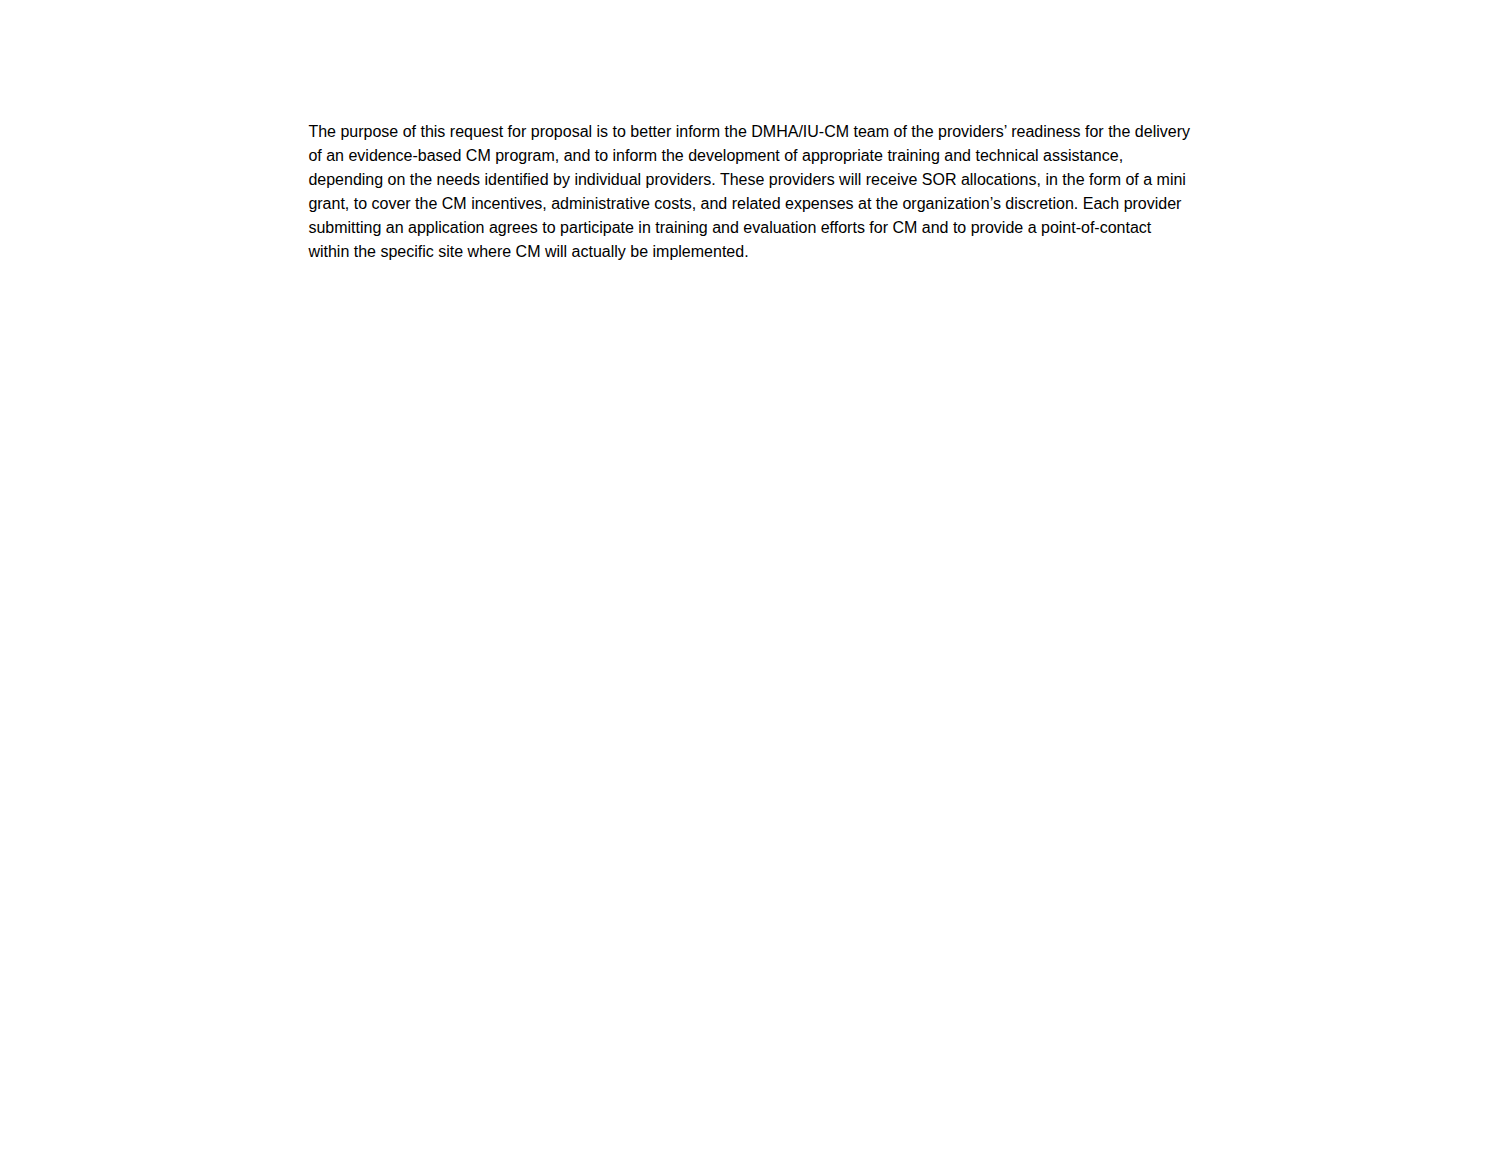The purpose of this request for proposal is to better inform the DMHA/IU-CM team of the providers’ readiness for the delivery of an evidence-based CM program, and to inform the development of appropriate training and technical assistance, depending on the needs identified by individual providers. These providers will receive SOR allocations, in the form of a mini grant, to cover the CM incentives, administrative costs, and related expenses at the organization’s discretion. Each provider submitting an application agrees to participate in training and evaluation efforts for CM and to provide a point-of-contact within the specific site where CM will actually be implemented.